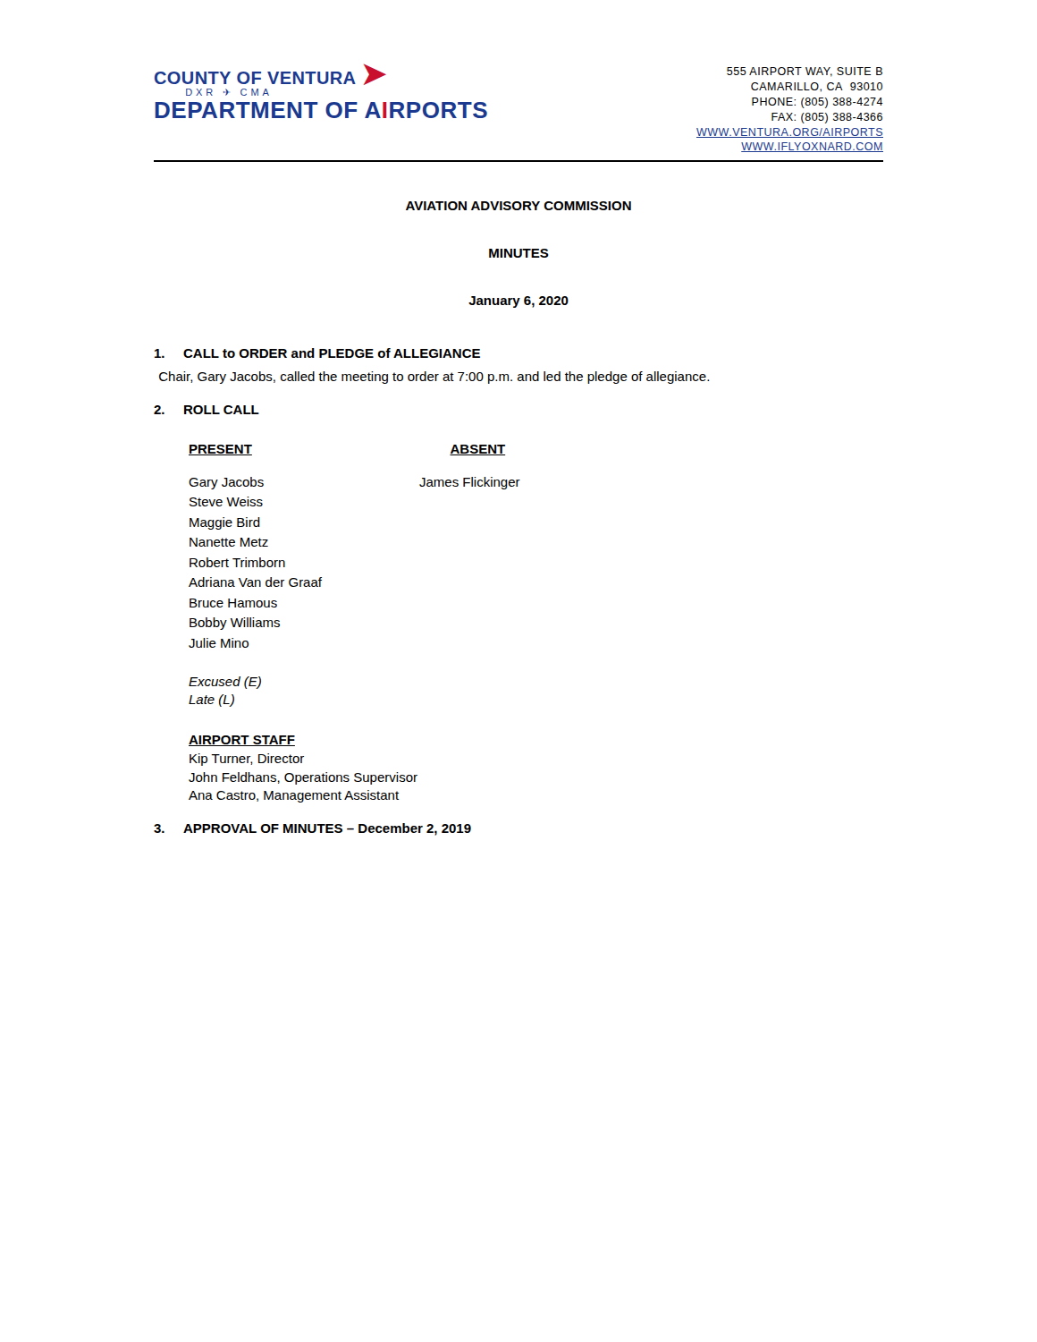COUNTY OF VENTURA ➤
DXR ✈ CMA
DEPARTMENT OF AIRPORTS
555 AIRPORT WAY, SUITE B
CAMARILLO, CA 93010
PHONE: (805) 388-4274
FAX: (805) 388-4366
WWW.VENTURA.ORG/AIRPORTS
WWW.IFLYOXNARD.COM
AVIATION ADVISORY COMMISSION
MINUTES
January 6, 2020
CALL to ORDER and PLEDGE of ALLEGIANCE
Chair, Gary Jacobs, called the meeting to order at 7:00 p.m. and led the pledge of allegiance.
ROLL CALL
PRESENT ABSENT
Gary Jacobs
Steve Weiss
Maggie Bird
Nanette Metz
Robert Trimborn
Adriana Van der Graaf
Bruce Hamous
Bobby Williams
Julie Mino
James Flickinger
Excused (E)
Late (L)
AIRPORT STAFF
Kip Turner, Director
John Feldhans, Operations Supervisor
Ana Castro, Management Assistant
APPROVAL OF MINUTES – December 2, 2019